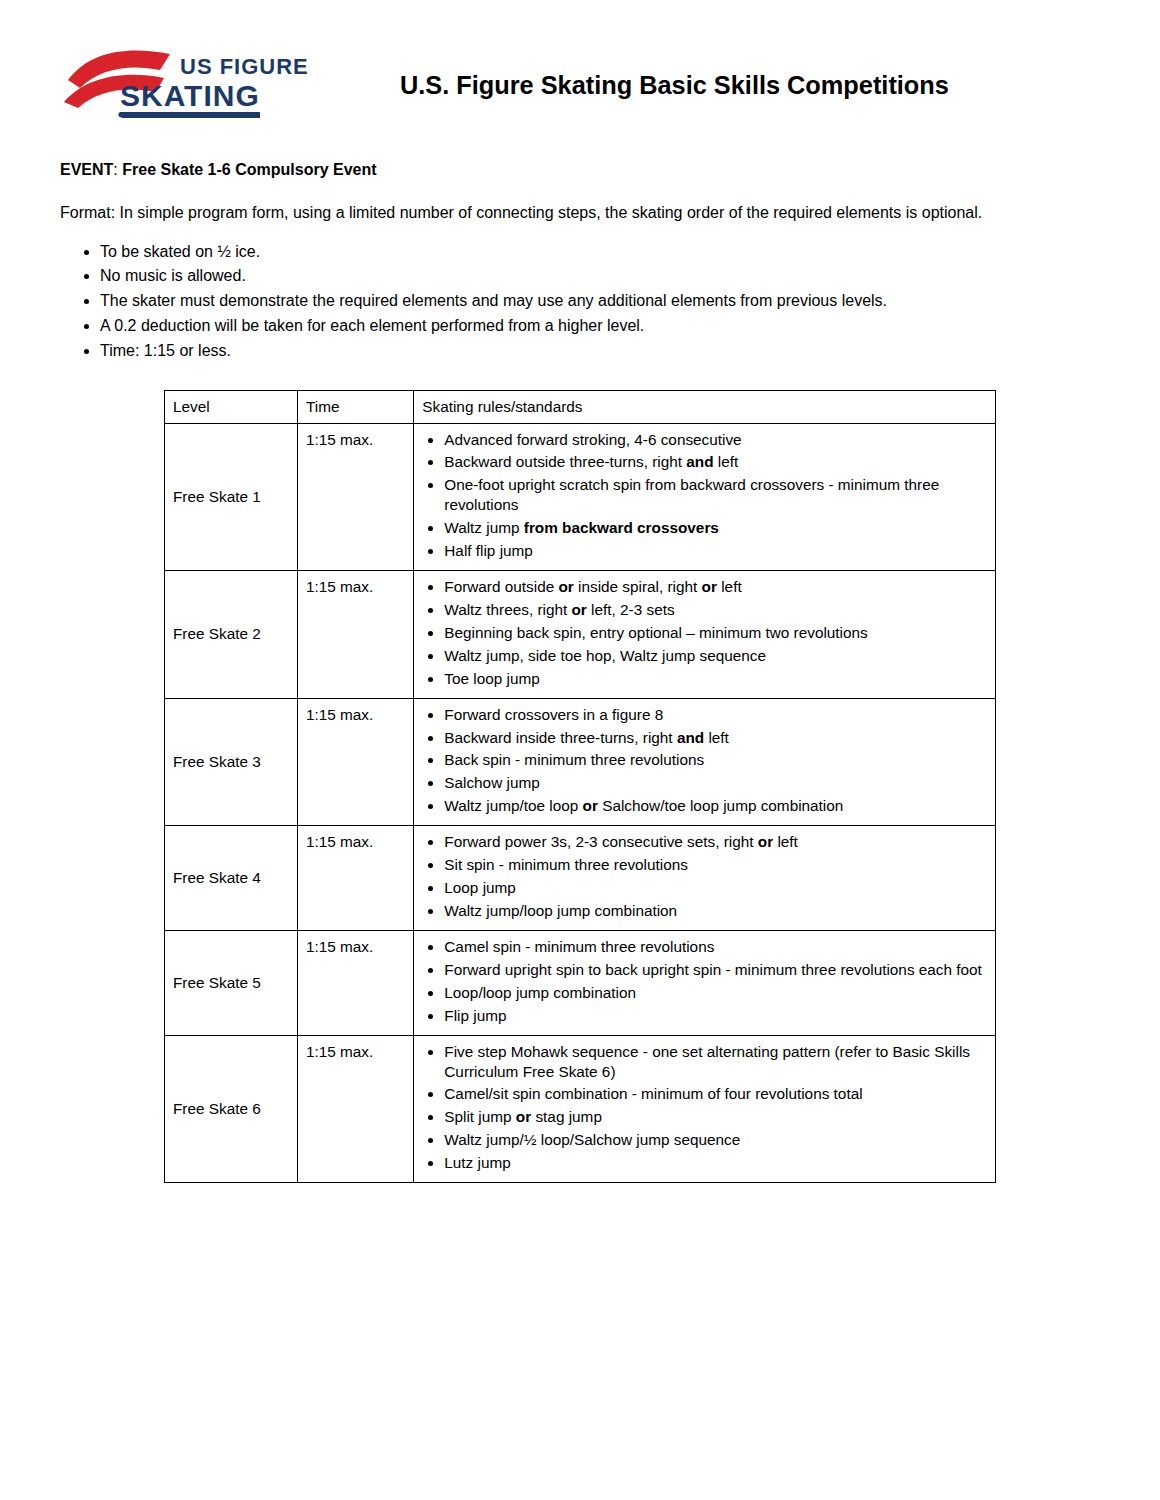US FIGURE SKATING
U.S. Figure Skating Basic Skills Competitions
EVENT: Free Skate 1-6 Compulsory Event
Format: In simple program form, using a limited number of connecting steps, the skating order of the required elements is optional.
To be skated on ½ ice.
No music is allowed.
The skater must demonstrate the required elements and may use any additional elements from previous levels.
A 0.2 deduction will be taken for each element performed from a higher level.
Time: 1:15 or less.
| Level | Time | Skating rules/standards |
| --- | --- | --- |
| Free Skate 1 | 1:15 max. | Advanced forward stroking, 4-6 consecutive Backward outside three-turns, right and left One-foot upright scratch spin from backward crossovers - minimum three revolutions Waltz jump from backward crossovers Half flip jump |
| Free Skate 2 | 1:15 max. | Forward outside or inside spiral, right or left Waltz threes, right or left, 2-3 sets Beginning back spin, entry optional – minimum two revolutions Waltz jump, side toe hop, Waltz jump sequence Toe loop jump |
| Free Skate 3 | 1:15 max. | Forward crossovers in a figure 8 Backward inside three-turns, right and left Back spin - minimum three revolutions Salchow jump Waltz jump/toe loop or Salchow/toe loop jump combination |
| Free Skate 4 | 1:15 max. | Forward power 3s, 2-3 consecutive sets, right or left Sit spin - minimum three revolutions Loop jump Waltz jump/loop jump combination |
| Free Skate 5 | 1:15 max. | Camel spin - minimum three revolutions Forward upright spin to back upright spin - minimum three revolutions each foot Loop/loop jump combination Flip jump |
| Free Skate 6 | 1:15 max. | Five step Mohawk sequence - one set alternating pattern (refer to Basic Skills Curriculum Free Skate 6) Camel/sit spin combination - minimum of four revolutions total Split jump or stag jump Waltz jump/½ loop/Salchow jump sequence Lutz jump |